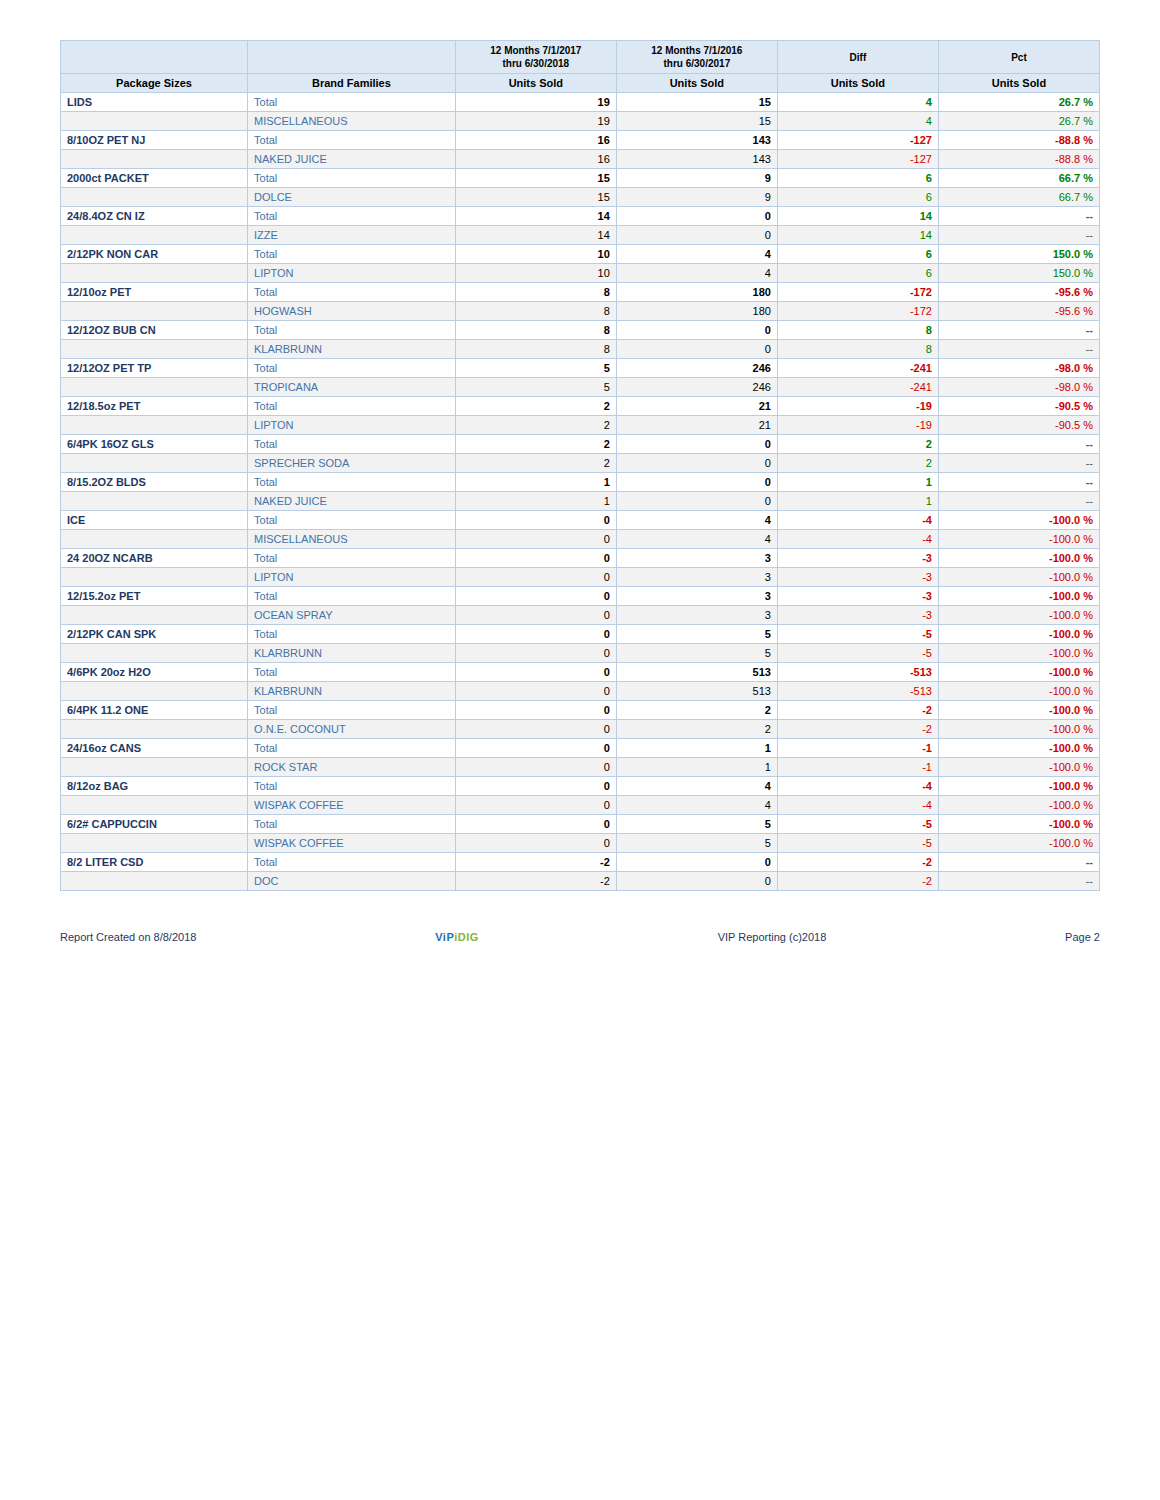| | | 12 Months 7/1/2017 thru 6/30/2018 | 12 Months 7/1/2016 thru 6/30/2017 | Diff | Pct |
| --- | --- | --- | --- | --- | --- |
| Package Sizes | Brand Families | Units Sold | Units Sold | Units Sold | Units Sold |
| LIDS | Total | 19 | 15 | 4 | 26.7 % |
| | MISCELLANEOUS | 19 | 15 | 4 | 26.7 % |
| 8/10OZ PET NJ | Total | 16 | 143 | -127 | -88.8 % |
| | NAKED JUICE | 16 | 143 | -127 | -88.8 % |
| 2000ct PACKET | Total | 15 | 9 | 6 | 66.7 % |
| | DOLCE | 15 | 9 | 6 | 66.7 % |
| 24/8.4OZ CN IZ | Total | 14 | 0 | 14 | -- |
| | IZZE | 14 | 0 | 14 | -- |
| 2/12PK NON CAR | Total | 10 | 4 | 6 | 150.0 % |
| | LIPTON | 10 | 4 | 6 | 150.0 % |
| 12/10oz PET | Total | 8 | 180 | -172 | -95.6 % |
| | HOGWASH | 8 | 180 | -172 | -95.6 % |
| 12/12OZ BUB CN | Total | 8 | 0 | 8 | -- |
| | KLARBRUNN | 8 | 0 | 8 | -- |
| 12/12OZ PET TP | Total | 5 | 246 | -241 | -98.0 % |
| | TROPICANA | 5 | 246 | -241 | -98.0 % |
| 12/18.5oz PET | Total | 2 | 21 | -19 | -90.5 % |
| | LIPTON | 2 | 21 | -19 | -90.5 % |
| 6/4PK 16OZ GLS | Total | 2 | 0 | 2 | -- |
| | SPRECHER SODA | 2 | 0 | 2 | -- |
| 8/15.2OZ BLDS | Total | 1 | 0 | 1 | -- |
| | NAKED JUICE | 1 | 0 | 1 | -- |
| ICE | Total | 0 | 4 | -4 | -100.0 % |
| | MISCELLANEOUS | 0 | 4 | -4 | -100.0 % |
| 24 20OZ NCARB | Total | 0 | 3 | -3 | -100.0 % |
| | LIPTON | 0 | 3 | -3 | -100.0 % |
| 12/15.2oz PET | Total | 0 | 3 | -3 | -100.0 % |
| | OCEAN SPRAY | 0 | 3 | -3 | -100.0 % |
| 2/12PK CAN SPK | Total | 0 | 5 | -5 | -100.0 % |
| | KLARBRUNN | 0 | 5 | -5 | -100.0 % |
| 4/6PK 20oz H2O | Total | 0 | 513 | -513 | -100.0 % |
| | KLARBRUNN | 0 | 513 | -513 | -100.0 % |
| 6/4PK 11.2 ONE | Total | 0 | 2 | -2 | -100.0 % |
| | O.N.E. COCONUT | 0 | 2 | -2 | -100.0 % |
| 24/16oz CANS | Total | 0 | 1 | -1 | -100.0 % |
| | ROCK STAR | 0 | 1 | -1 | -100.0 % |
| 8/12oz BAG | Total | 0 | 4 | -4 | -100.0 % |
| | WISPAK COFFEE | 0 | 4 | -4 | -100.0 % |
| 6/2# CAPPUCCIN | Total | 0 | 5 | -5 | -100.0 % |
| | WISPAK COFFEE | 0 | 5 | -5 | -100.0 % |
| 8/2 LITER CSD | Total | -2 | 0 | -2 | -- |
| | DOC | -2 | 0 | -2 | -- |
Report Created on 8/8/2018 ViP iDIG VIP Reporting (c)2018 Page 2